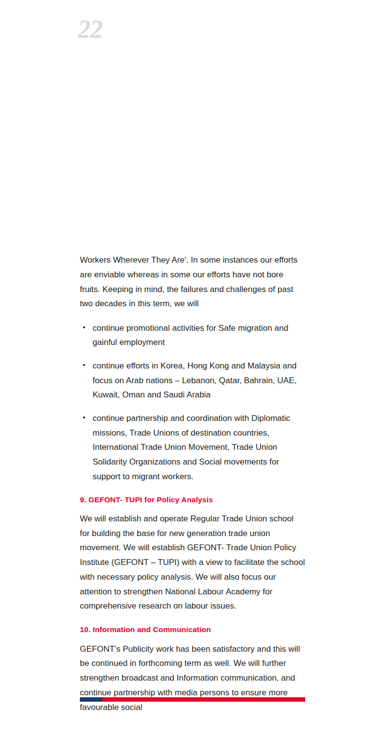22
Workers Wherever They Are'. In some instances our efforts are enviable whereas in some our efforts have not bore fruits. Keeping in mind, the failures and challenges of past two decades in this term, we will
continue promotional activities for Safe migration and gainful employment
continue efforts in Korea, Hong Kong and Malaysia and focus on Arab nations – Lebanon, Qatar, Bahrain, UAE, Kuwait, Oman and Saudi Arabia
continue partnership and coordination with Diplomatic missions, Trade Unions of destination countries, International Trade Union Movement, Trade Union Solidarity Organizations and Social movements for support to migrant workers.
9. GEFONT- TUPI for Policy Analysis
We will establish and operate Regular Trade Union school for building the base for new generation trade union movement. We will establish GEFONT- Trade Union Policy Institute (GEFONT – TUPI) with a view to facilitate the school with necessary policy analysis. We will also focus our attention to strengthen National Labour Academy for comprehensive research on labour issues.
10. Information and Communication
GEFONT’s Publicity work has been satisfactory and this will be continued in forthcoming term as well. We will further strengthen broadcast and Information communication, and continue partnership with media persons to ensure more favourable social